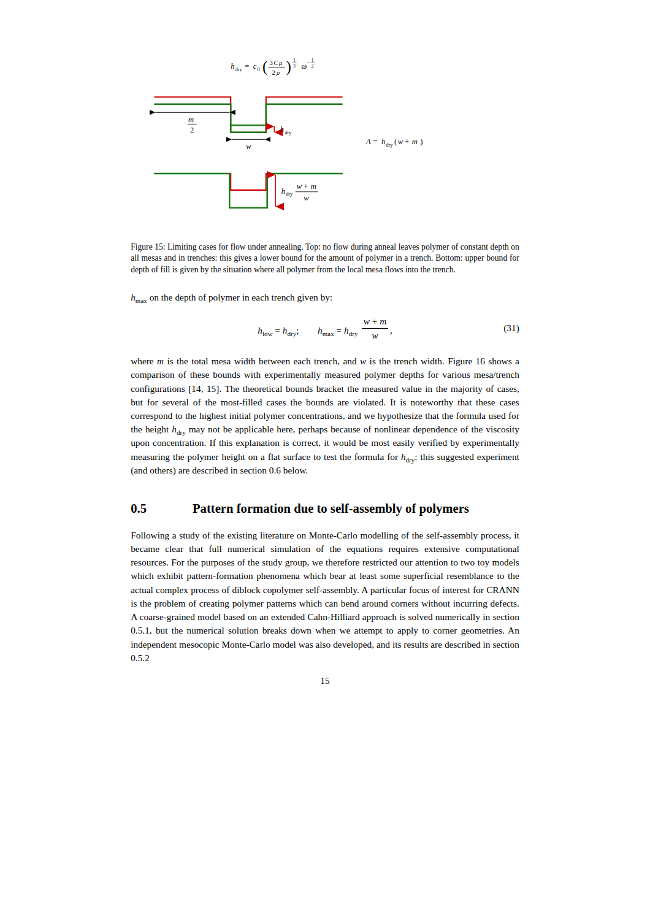h dry = c 0 ( 3 C μ 2 ρ ) 1 3 ω − 1 2 m 2 w h dry A = h dry ( w + m ) h dry w + m w
Figure 15: Limiting cases for flow under annealing. Top: no flow during anneal leaves polymer of constant depth on all mesas and in trenches: this gives a lower bound for the amount of polymer in a trench. Bottom: upper bound for depth of fill is given by the situation where all polymer from the local mesa flows into the trench.
hmax on the depth of polymer in each trench given by:
hlow = hdry; hmax = hdry w + m w,
(31)
where m is the total mesa width between each trench, and w is the trench width. Figure 16 shows a comparison of these bounds with experimentally measured polymer depths for various mesa/trench configurations [14, 15]. The theoretical bounds bracket the measured value in the majority of cases, but for several of the most-filled cases the bounds are violated. It is noteworthy that these cases correspond to the highest initial polymer concentrations, and we hypothesize that the formula used for the height hdry may not be applicable here, perhaps because of nonlinear dependence of the viscosity upon concentration. If this explanation is correct, it would be most easily verified by experimentally measuring the polymer height on a flat surface to test the formula for hdry: this suggested experiment (and others) are described in section 0.6 below.
0.5 Pattern formation due to self-assembly of polymers
Following a study of the existing literature on Monte-Carlo modelling of the self-assembly process, it became clear that full numerical simulation of the equations requires extensive computational resources. For the purposes of the study group, we therefore restricted our attention to two toy models which exhibit pattern-formation phenomena which bear at least some superficial resemblance to the actual complex process of diblock copolymer self-assembly. A particular focus of interest for CRANN is the problem of creating polymer patterns which can bend around corners without incurring defects. A coarse-grained model based on an extended Cahn-Hilliard approach is solved numerically in section 0.5.1, but the numerical solution breaks down when we attempt to apply to corner geometries. An independent mesocopic Monte-Carlo model was also developed, and its results are described in section 0.5.2
15